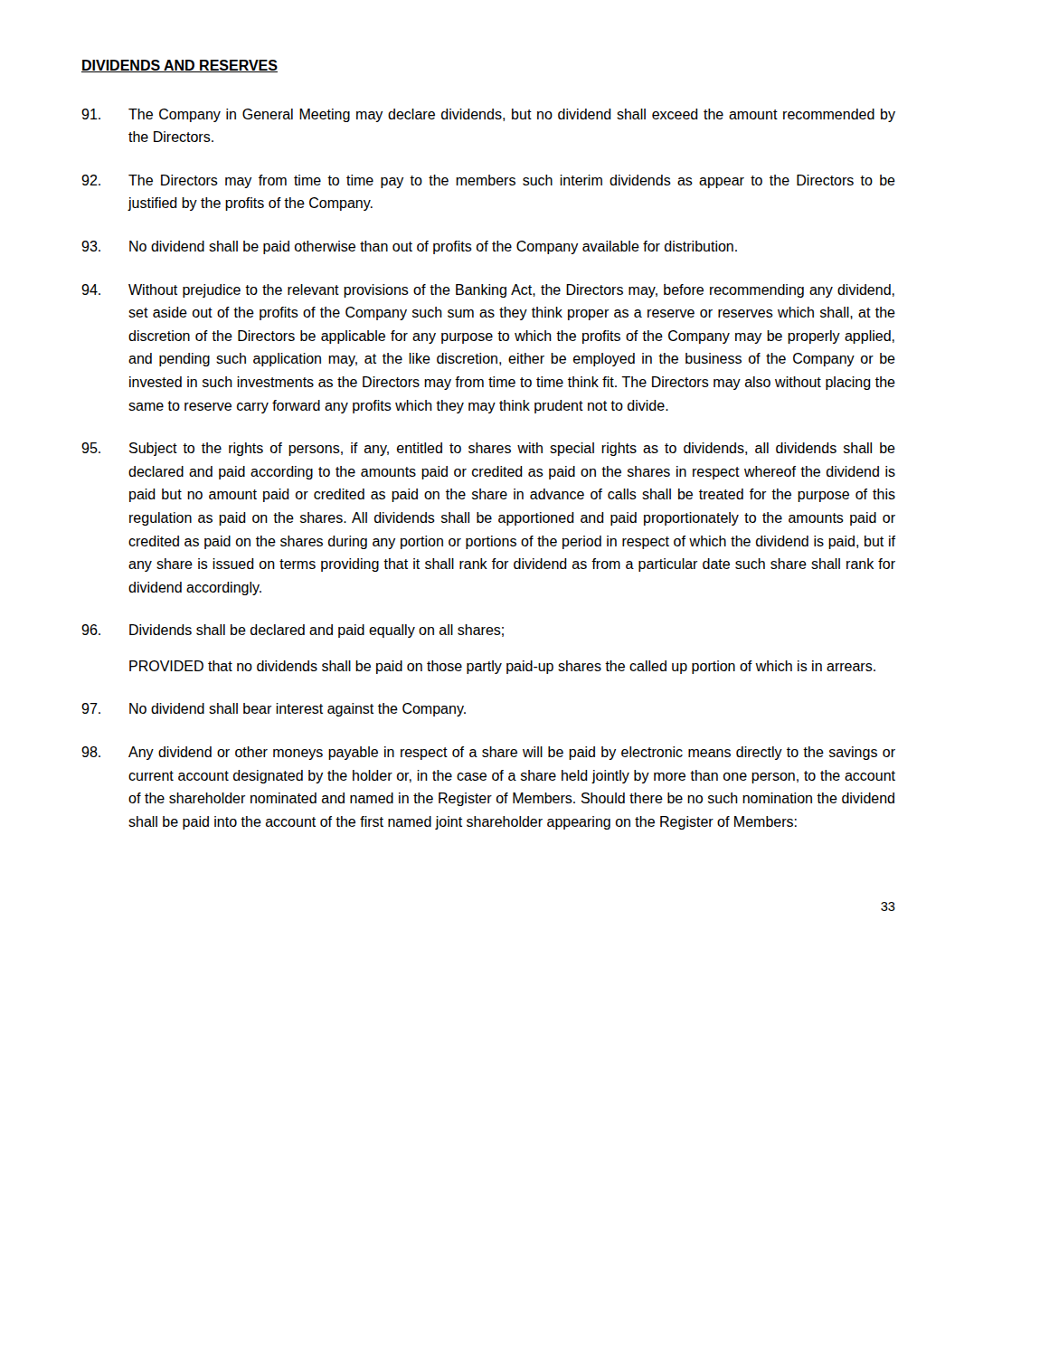DIVIDENDS AND RESERVES
91.
The Company in General Meeting may declare dividends, but no dividend shall exceed the amount recommended by the Directors.
92.
The Directors may from time to time pay to the members such interim dividends as appear to the Directors to be justified by the profits of the Company.
93.
No dividend shall be paid otherwise than out of profits of the Company available for distribution.
94.
Without prejudice to the relevant provisions of the Banking Act, the Directors may, before recommending any dividend, set aside out of the profits of the Company such sum as they think proper as a reserve or reserves which shall, at the discretion of the Directors be applicable for any purpose to which the profits of the Company may be properly applied, and pending such application may, at the like discretion, either be employed in the business of the Company or be invested in such investments as the Directors may from time to time think fit. The Directors may also without placing the same to reserve carry forward any profits which they may think prudent not to divide.
95.
Subject to the rights of persons, if any, entitled to shares with special rights as to dividends, all dividends shall be declared and paid according to the amounts paid or credited as paid on the shares in respect whereof the dividend is paid but no amount paid or credited as paid on the share in advance of calls shall be treated for the purpose of this regulation as paid on the shares. All dividends shall be apportioned and paid proportionately to the amounts paid or credited as paid on the shares during any portion or portions of the period in respect of which the dividend is paid, but if any share is issued on terms providing that it shall rank for dividend as from a particular date such share shall rank for dividend accordingly.
96.
Dividends shall be declared and paid equally on all shares;
PROVIDED that no dividends shall be paid on those partly paid-up shares the called up portion of which is in arrears.
97.
No dividend shall bear interest against the Company.
98.
Any dividend or other moneys payable in respect of a share will be paid by electronic means directly to the savings or current account designated by the holder or, in the case of a share held jointly by more than one person, to the account of the shareholder nominated and named in the Register of Members. Should there be no such nomination the dividend shall be paid into the account of the first named joint shareholder appearing on the Register of Members:
33